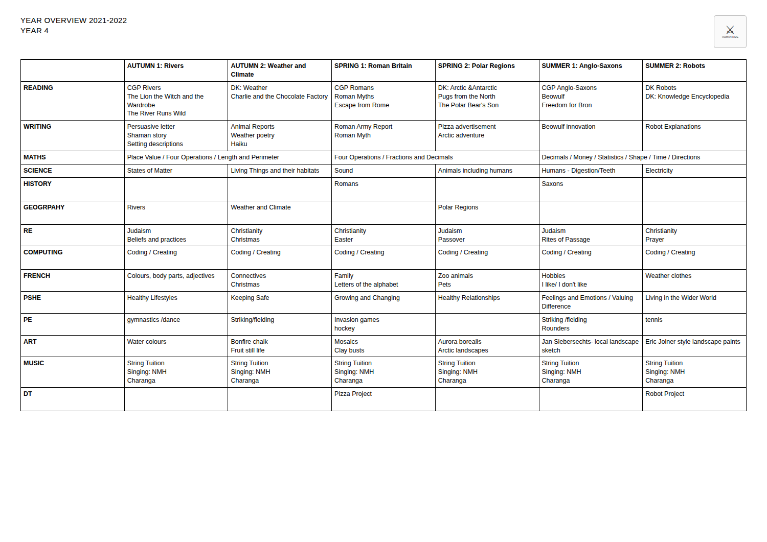YEAR OVERVIEW 2021-2022
YEAR 4
⚔ ROMAN RIDE
| | AUTUMN 1: Rivers | AUTUMN 2: Weather and Climate | SPRING 1: Roman Britain | SPRING 2: Polar Regions | SUMMER 1: Anglo-Saxons | SUMMER 2: Robots |
| --- | --- | --- | --- | --- | --- | --- |
| READING | CGP Rivers The Lion the Witch and the Wardrobe The River Runs Wild | DK: Weather Charlie and the Chocolate Factory | CGP Romans Roman Myths Escape from Rome | DK: Arctic &Antarctic Pugs from the North The Polar Bear's Son | CGP Anglo-Saxons Beowulf Freedom for Bron | DK Robots DK: Knowledge Encyclopedia |
| WRITING | Persuasive letter Shaman story Setting descriptions | Animal Reports Weather poetry Haiku | Roman Army Report Roman Myth | Pizza advertisement Arctic adventure | Beowulf innovation | Robot Explanations |
| MATHS | Place Value / Four Operations / Length and Perimeter | Four Operations / Fractions and Decimals | Decimals / Money / Statistics / Shape / Time / Directions |
| SCIENCE | States of Matter | Living Things and their habitats | Sound | Animals including humans | Humans - Digestion/Teeth | Electricity |
| HISTORY | | | Romans | | Saxons | |
| GEOGRPAHY | Rivers | Weather and Climate | | Polar Regions | | |
| RE | Judaism Beliefs and practices | Christianity Christmas | Christianity Easter | Judaism Passover | Judaism Rites of Passage | Christianity Prayer |
| COMPUTING | Coding / Creating | Coding / Creating | Coding / Creating | Coding / Creating | Coding / Creating | Coding / Creating |
| FRENCH | Colours, body parts, adjectives | Connectives Christmas | Family Letters of the alphabet | Zoo animals Pets | Hobbies I like/ I don't like | Weather clothes |
| PSHE | Healthy Lifestyles | Keeping Safe | Growing and Changing | Healthy Relationships | Feelings and Emotions / Valuing Difference | Living in the Wider World |
| PE | gymnastics /dance | Striking/fielding | Invasion games hockey | | Striking /fielding Rounders | tennis |
| ART | Water colours | Bonfire chalk Fruit still life | Mosaics Clay busts | Aurora borealis Arctic landscapes | Jan Siebersechts- local landscape sketch | Eric Joiner style landscape paints |
| MUSIC | String Tuition Singing: NMH Charanga | String Tuition Singing: NMH Charanga | String Tuition Singing: NMH Charanga | String Tuition Singing: NMH Charanga | String Tuition Singing: NMH Charanga | String Tuition Singing: NMH Charanga |
| DT | | | Pizza Project | | | Robot Project |